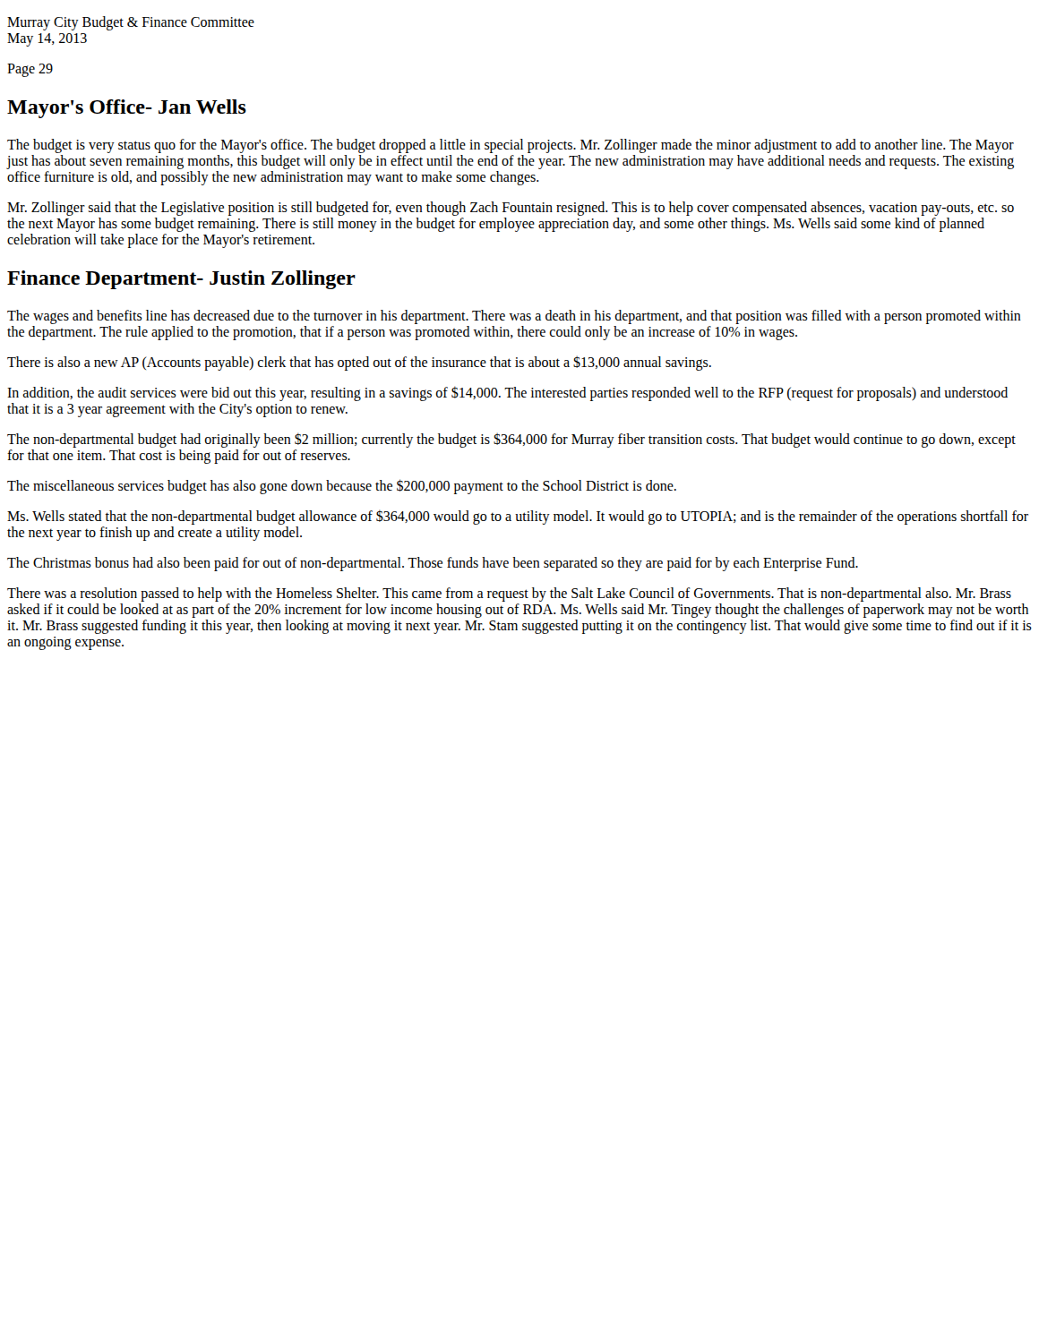Murray City Budget & Finance Committee
May 14, 2013
Page 29
Mayor's Office- Jan Wells
The budget is very status quo for the Mayor's office. The budget dropped a little in special projects. Mr. Zollinger made the minor adjustment to add to another line. The Mayor just has about seven remaining months, this budget will only be in effect until the end of the year. The new administration may have additional needs and requests. The existing office furniture is old, and possibly the new administration may want to make some changes.
Mr. Zollinger said that the Legislative position is still budgeted for, even though Zach Fountain resigned. This is to help cover compensated absences, vacation pay-outs, etc. so the next Mayor has some budget remaining. There is still money in the budget for employee appreciation day, and some other things. Ms. Wells said some kind of planned celebration will take place for the Mayor's retirement.
Finance Department- Justin Zollinger
The wages and benefits line has decreased due to the turnover in his department. There was a death in his department, and that position was filled with a person promoted within the department. The rule applied to the promotion, that if a person was promoted within, there could only be an increase of 10% in wages.
There is also a new AP (Accounts payable) clerk that has opted out of the insurance that is about a $13,000 annual savings.
In addition, the audit services were bid out this year, resulting in a savings of $14,000. The interested parties responded well to the RFP (request for proposals) and understood that it is a 3 year agreement with the City's option to renew.
The non-departmental budget had originally been $2 million; currently the budget is $364,000 for Murray fiber transition costs. That budget would continue to go down, except for that one item. That cost is being paid for out of reserves.
The miscellaneous services budget has also gone down because the $200,000 payment to the School District is done.
Ms. Wells stated that the non-departmental budget allowance of $364,000 would go to a utility model. It would go to UTOPIA; and is the remainder of the operations shortfall for the next year to finish up and create a utility model.
The Christmas bonus had also been paid for out of non-departmental. Those funds have been separated so they are paid for by each Enterprise Fund.
There was a resolution passed to help with the Homeless Shelter. This came from a request by the Salt Lake Council of Governments. That is non-departmental also. Mr. Brass asked if it could be looked at as part of the 20% increment for low income housing out of RDA. Ms. Wells said Mr. Tingey thought the challenges of paperwork may not be worth it. Mr. Brass suggested funding it this year, then looking at moving it next year. Mr. Stam suggested putting it on the contingency list. That would give some time to find out if it is an ongoing expense.